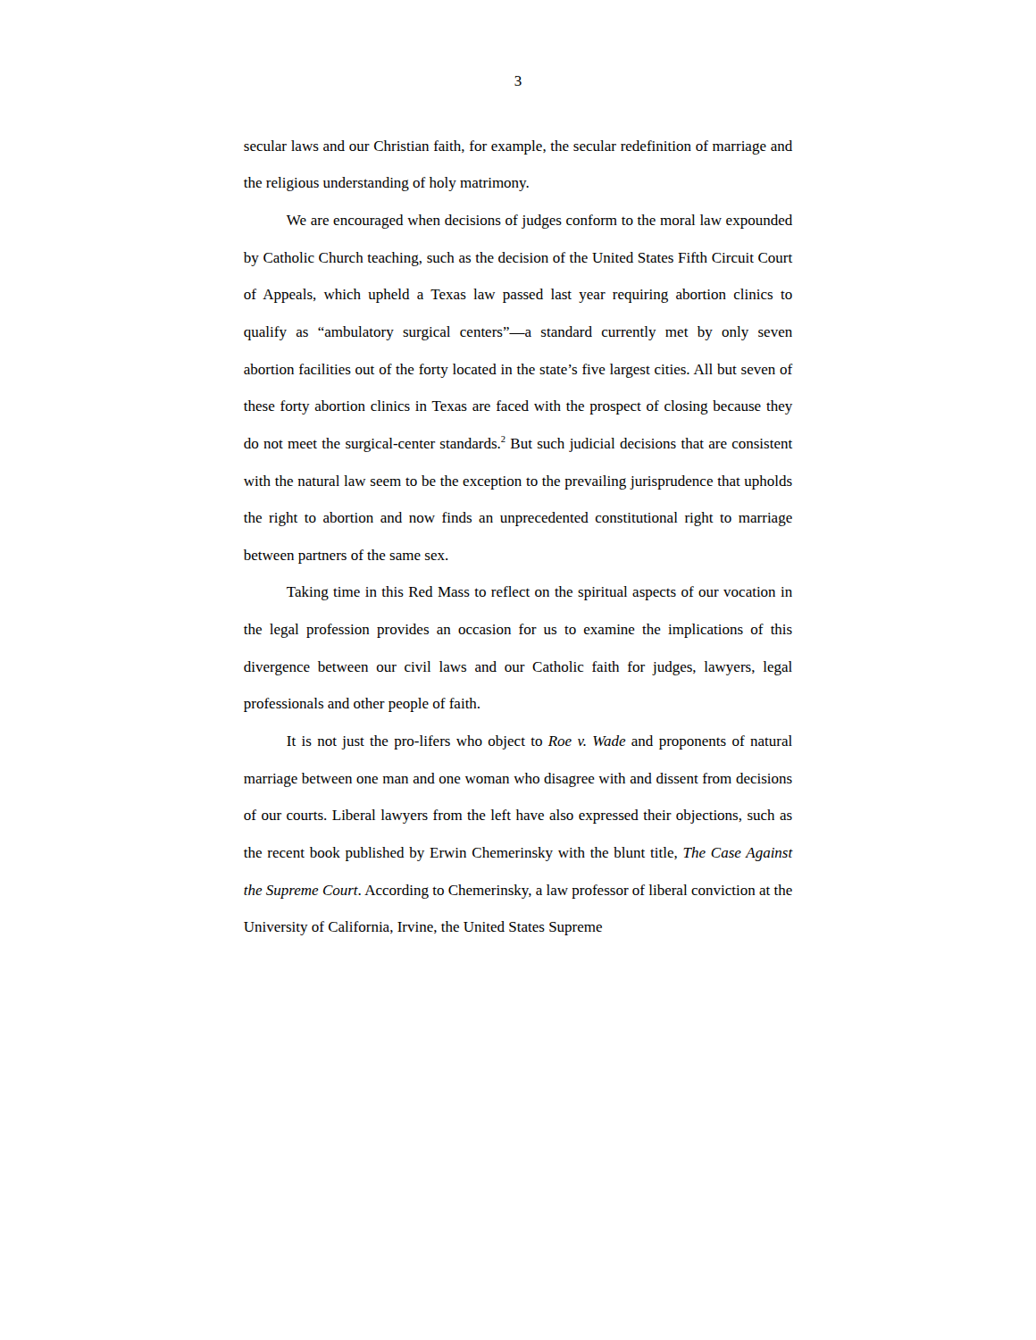3
secular laws and our Christian faith, for example, the secular redefinition of marriage and the religious understanding of holy matrimony.
We are encouraged when decisions of judges conform to the moral law expounded by Catholic Church teaching, such as the decision of the United States Fifth Circuit Court of Appeals, which upheld a Texas law passed last year requiring abortion clinics to qualify as “ambulatory surgical centers”—a standard currently met by only seven abortion facilities out of the forty located in the state’s five largest cities. All but seven of these forty abortion clinics in Texas are faced with the prospect of closing because they do not meet the surgical-center standards.2 But such judicial decisions that are consistent with the natural law seem to be the exception to the prevailing jurisprudence that upholds the right to abortion and now finds an unprecedented constitutional right to marriage between partners of the same sex.
Taking time in this Red Mass to reflect on the spiritual aspects of our vocation in the legal profession provides an occasion for us to examine the implications of this divergence between our civil laws and our Catholic faith for judges, lawyers, legal professionals and other people of faith.
It is not just the pro-lifers who object to Roe v. Wade and proponents of natural marriage between one man and one woman who disagree with and dissent from decisions of our courts. Liberal lawyers from the left have also expressed their objections, such as the recent book published by Erwin Chemerinsky with the blunt title, The Case Against the Supreme Court. According to Chemerinsky, a law professor of liberal conviction at the University of California, Irvine, the United States Supreme